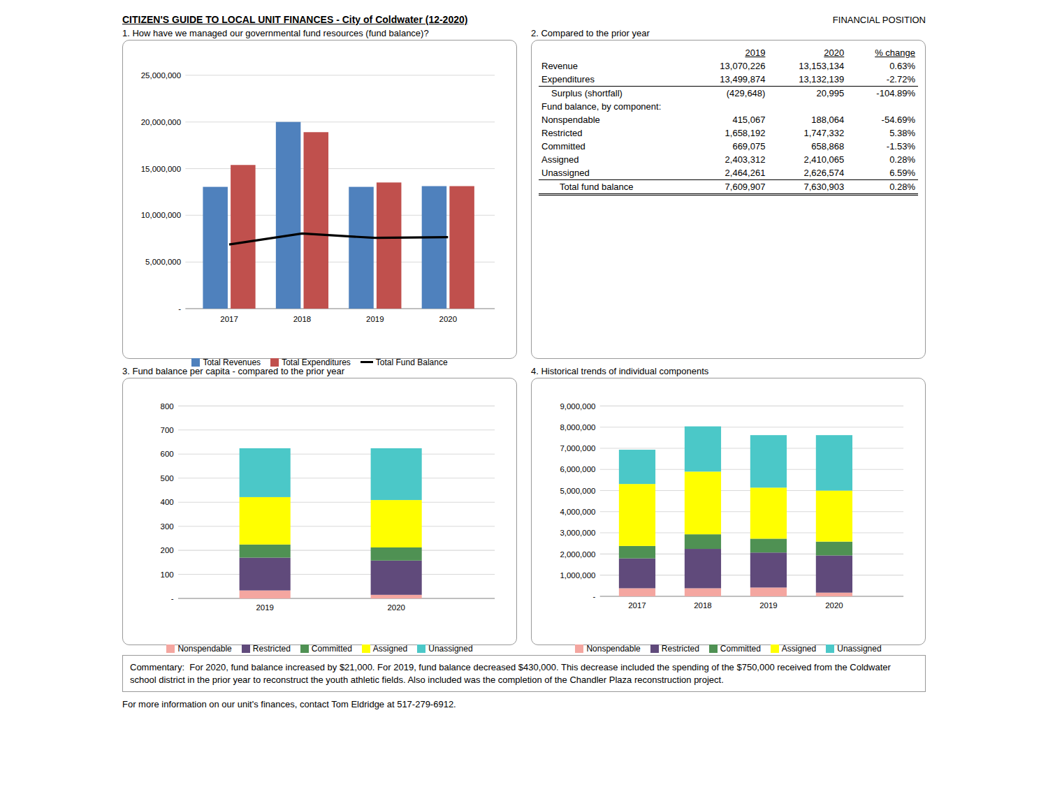CITIZEN'S GUIDE TO LOCAL UNIT FINANCES - City of Coldwater (12-2020)
FINANCIAL POSITION
1. How have we managed our governmental fund resources (fund balance)?
2. Compared to the prior year
25,000,000 20,000,000 15,000,000 10,000,000 5,000,000 - 2017 2018 2019 2020
Total Revenues Total Expenditures Total Fund Balance
| | 2019 | 2020 | % change |
| --- | --- | --- | --- |
| Revenue | 13,070,226 | 13,153,134 | 0.63% |
| Expenditures | 13,499,874 | 13,132,139 | -2.72% |
| Surplus (shortfall) | (429,648) | 20,995 | -104.89% |
| Fund balance, by component: |
| Nonspendable | 415,067 | 188,064 | -54.69% |
| Restricted | 1,658,192 | 1,747,332 | 5.38% |
| Committed | 669,075 | 658,868 | -1.53% |
| Assigned | 2,403,312 | 2,410,065 | 0.28% |
| Unassigned | 2,464,261 | 2,626,574 | 6.59% |
| Total fund balance | 7,609,907 | 7,630,903 | 0.28% |
3. Fund balance per capita - compared to the prior year
4. Historical trends of individual components
800 700 600 500 400 300 200 100 - 2019 2020
Nonspendable Restricted Committed Assigned Unassigned
9,000,000 8,000,000 7,000,000 6,000,000 5,000,000 4,000,000 3,000,000 2,000,000 1,000,000 - 2017 2018 2019 2020
Nonspendable Restricted Committed Assigned Unassigned
Commentary: For 2020, fund balance increased by $21,000. For 2019, fund balance decreased $430,000. This decrease included the spending of the $750,000 received from the Coldwater school district in the prior year to reconstruct the youth athletic fields. Also included was the completion of the Chandler Plaza reconstruction project.
For more information on our unit's finances, contact Tom Eldridge at 517-279-6912.